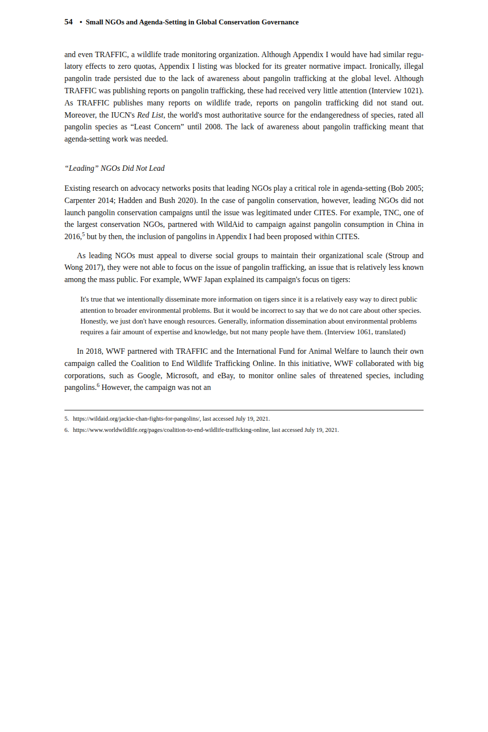54 • Small NGOs and Agenda-Setting in Global Conservation Governance
and even TRAFFIC, a wildlife trade monitoring organization. Although Appendix I would have had similar regulatory effects to zero quotas, Appendix I listing was blocked for its greater normative impact. Ironically, illegal pangolin trade persisted due to the lack of awareness about pangolin trafficking at the global level. Although TRAFFIC was publishing reports on pangolin trafficking, these had received very little attention (Interview 1021). As TRAFFIC publishes many reports on wildlife trade, reports on pangolin trafficking did not stand out. Moreover, the IUCN's Red List, the world's most authoritative source for the endangeredness of species, rated all pangolin species as “Least Concern” until 2008. The lack of awareness about pangolin trafficking meant that agenda-setting work was needed.
“Leading” NGOs Did Not Lead
Existing research on advocacy networks posits that leading NGOs play a critical role in agenda-setting (Bob 2005; Carpenter 2014; Hadden and Bush 2020). In the case of pangolin conservation, however, leading NGOs did not launch pangolin conservation campaigns until the issue was legitimated under CITES. For example, TNC, one of the largest conservation NGOs, partnered with WildAid to campaign against pangolin consumption in China in 2016,5 but by then, the inclusion of pangolins in Appendix I had been proposed within CITES.
As leading NGOs must appeal to diverse social groups to maintain their organizational scale (Stroup and Wong 2017), they were not able to focus on the issue of pangolin trafficking, an issue that is relatively less known among the mass public. For example, WWF Japan explained its campaign's focus on tigers:
It's true that we intentionally disseminate more information on tigers since it is a relatively easy way to direct public attention to broader environmental problems. But it would be incorrect to say that we do not care about other species. Honestly, we just don't have enough resources. Generally, information dissemination about environmental problems requires a fair amount of expertise and knowledge, but not many people have them. (Interview 1061, translated)
In 2018, WWF partnered with TRAFFIC and the International Fund for Animal Welfare to launch their own campaign called the Coalition to End Wildlife Trafficking Online. In this initiative, WWF collaborated with big corporations, such as Google, Microsoft, and eBay, to monitor online sales of threatened species, including pangolins.6 However, the campaign was not an
5. https://wildaid.org/jackie-chan-fights-for-pangolins/, last accessed July 19, 2021.
6. https://www.worldwildlife.org/pages/coalition-to-end-wildlife-trafficking-online, last accessed July 19, 2021.